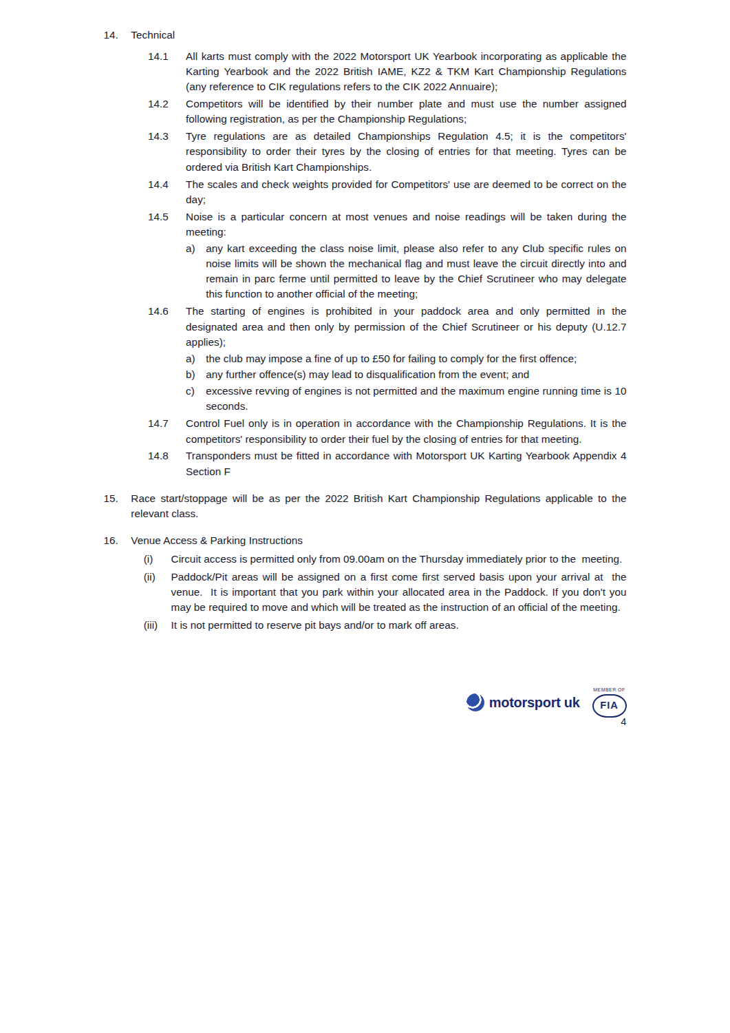14. Technical
14.1 All karts must comply with the 2022 Motorsport UK Yearbook incorporating as applicable the Karting Yearbook and the 2022 British IAME, KZ2 & TKM Kart Championship Regulations (any reference to CIK regulations refers to the CIK 2022 Annuaire);
14.2 Competitors will be identified by their number plate and must use the number assigned following registration, as per the Championship Regulations;
14.3 Tyre regulations are as detailed Championships Regulation 4.5; it is the competitors' responsibility to order their tyres by the closing of entries for that meeting. Tyres can be ordered via British Kart Championships.
14.4 The scales and check weights provided for Competitors' use are deemed to be correct on the day;
14.5 Noise is a particular concern at most venues and noise readings will be taken during the meeting:
a) any kart exceeding the class noise limit, please also refer to any Club specific rules on noise limits will be shown the mechanical flag and must leave the circuit directly into and remain in parc ferme until permitted to leave by the Chief Scrutineer who may delegate this function to another official of the meeting;
14.6 The starting of engines is prohibited in your paddock area and only permitted in the designated area and then only by permission of the Chief Scrutineer or his deputy (U.12.7 applies);
a) the club may impose a fine of up to £50 for failing to comply for the first offence;
b) any further offence(s) may lead to disqualification from the event; and
c) excessive revving of engines is not permitted and the maximum engine running time is 10 seconds.
14.7 Control Fuel only is in operation in accordance with the Championship Regulations. It is the competitors' responsibility to order their fuel by the closing of entries for that meeting.
14.8 Transponders must be fitted in accordance with Motorsport UK Karting Yearbook Appendix 4 Section F
15. Race start/stoppage will be as per the 2022 British Kart Championship Regulations applicable to the relevant class.
16. Venue Access & Parking Instructions
(i) Circuit access is permitted only from 09.00am on the Thursday immediately prior to the meeting.
(ii) Paddock/Pit areas will be assigned on a first come first served basis upon your arrival at the venue. It is important that you park within your allocated area in the Paddock. If you don't you may be required to move and which will be treated as the instruction of an official of the meeting.
(iii) It is not permitted to reserve pit bays and/or to mark off areas.
motorsport uk
MEMBER OF
FIA
4